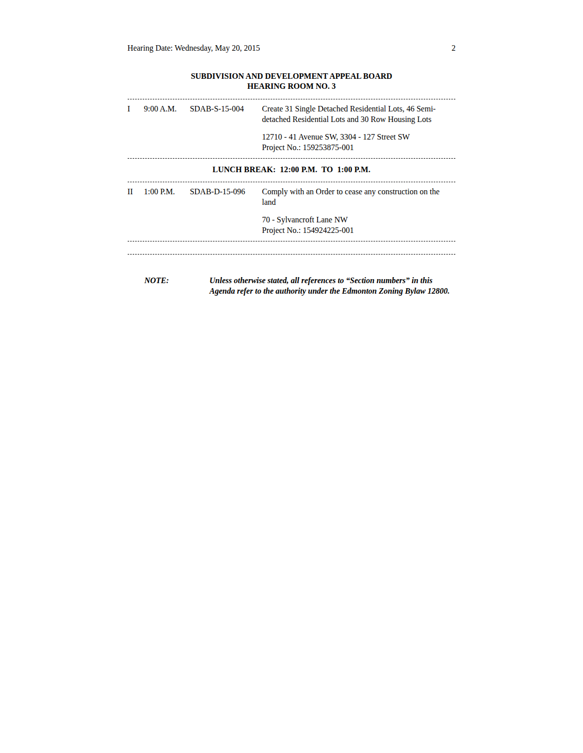Hearing Date: Wednesday, May 20, 2015
2
SUBDIVISION AND DEVELOPMENT APPEAL BOARD
HEARING ROOM NO. 3
| I | 9:00 A.M. | SDAB-S-15-004 | Create 31 Single Detached Residential Lots, 46 Semi-detached Residential Lots and 30 Row Housing Lots 12710 - 41 Avenue SW, 3304 - 127 Street SW Project No.: 159253875-001 |
LUNCH BREAK: 12:00 P.M. TO 1:00 P.M.
| II | 1:00 P.M. | SDAB-D-15-096 | Comply with an Order to cease any construction on the land 70 - Sylvancroft Lane NW Project No.: 154924225-001 |
NOTE:
Unless otherwise stated, all references to “Section numbers” in this Agenda refer to the authority under the Edmonton Zoning Bylaw 12800.